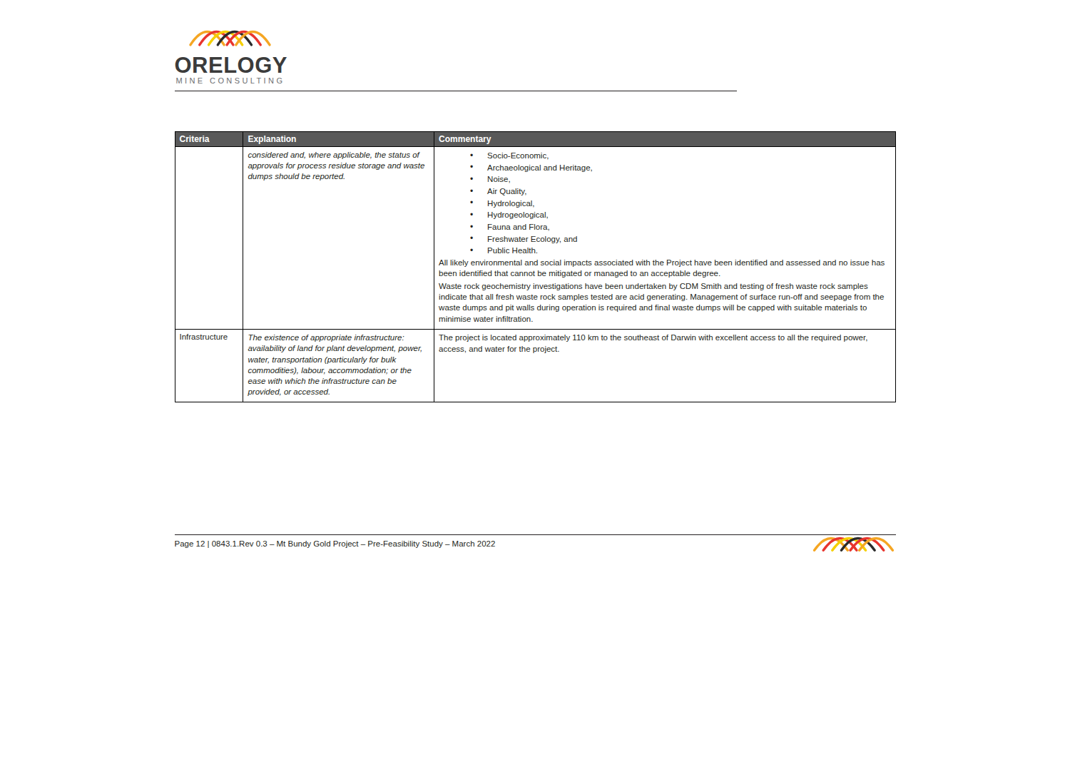ORELOGY
MINE CONSULTING
| Criteria | Explanation | Commentary |
| --- | --- | --- |
| | considered and, where applicable, the status of approvals for process residue storage and waste dumps should be reported. | Socio-Economic, Archaeological and Heritage, Noise, Air Quality, Hydrological, Hydrogeological, Fauna and Flora, Freshwater Ecology, and Public Health. All likely environmental and social impacts associated with the Project have been identified and assessed and no issue has been identified that cannot be mitigated or managed to an acceptable degree. Waste rock geochemistry investigations have been undertaken by CDM Smith and testing of fresh waste rock samples indicate that all fresh waste rock samples tested are acid generating. Management of surface run-off and seepage from the waste dumps and pit walls during operation is required and final waste dumps will be capped with suitable materials to minimise water infiltration. |
| Infrastructure | The existence of appropriate infrastructure: availability of land for plant development, power, water, transportation (particularly for bulk commodities), labour, accommodation; or the ease with which the infrastructure can be provided, or accessed. | The project is located approximately 110 km to the southeast of Darwin with excellent access to all the required power, access, and water for the project. |
Page 12 | 0843.1.Rev 0.3 – Mt Bundy Gold Project – Pre-Feasibility Study – March 2022